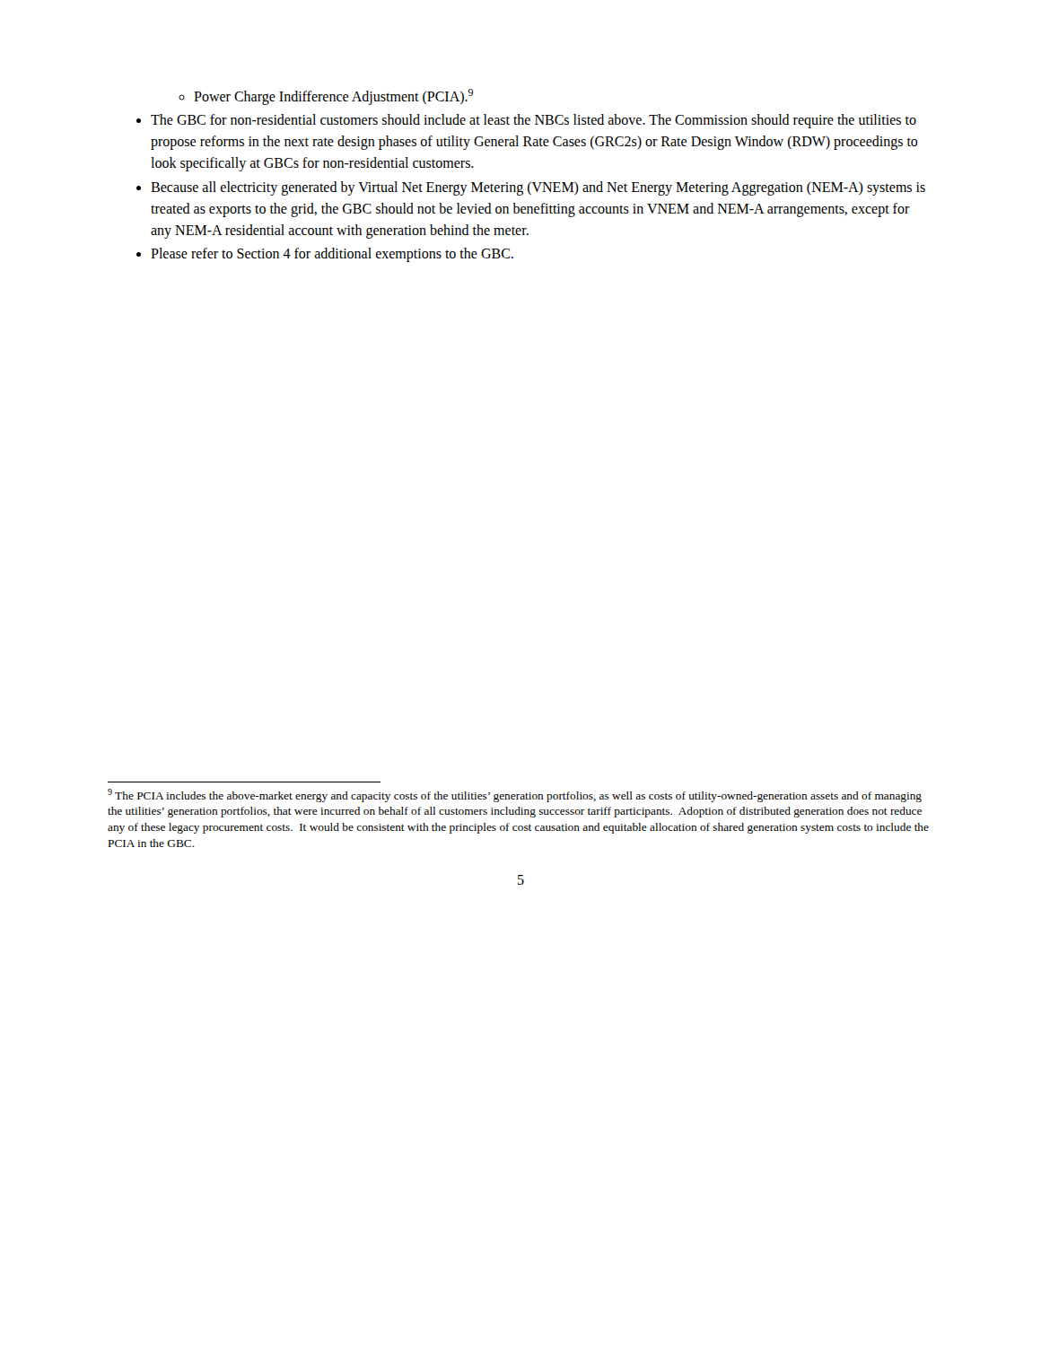Power Charge Indifference Adjustment (PCIA).9
The GBC for non-residential customers should include at least the NBCs listed above. The Commission should require the utilities to propose reforms in the next rate design phases of utility General Rate Cases (GRC2s) or Rate Design Window (RDW) proceedings to look specifically at GBCs for non-residential customers.
Because all electricity generated by Virtual Net Energy Metering (VNEM) and Net Energy Metering Aggregation (NEM-A) systems is treated as exports to the grid, the GBC should not be levied on benefitting accounts in VNEM and NEM-A arrangements, except for any NEM-A residential account with generation behind the meter.
Please refer to Section 4 for additional exemptions to the GBC.
9 The PCIA includes the above-market energy and capacity costs of the utilities’ generation portfolios, as well as costs of utility-owned-generation assets and of managing the utilities’ generation portfolios, that were incurred on behalf of all customers including successor tariff participants. Adoption of distributed generation does not reduce any of these legacy procurement costs. It would be consistent with the principles of cost causation and equitable allocation of shared generation system costs to include the PCIA in the GBC.
5